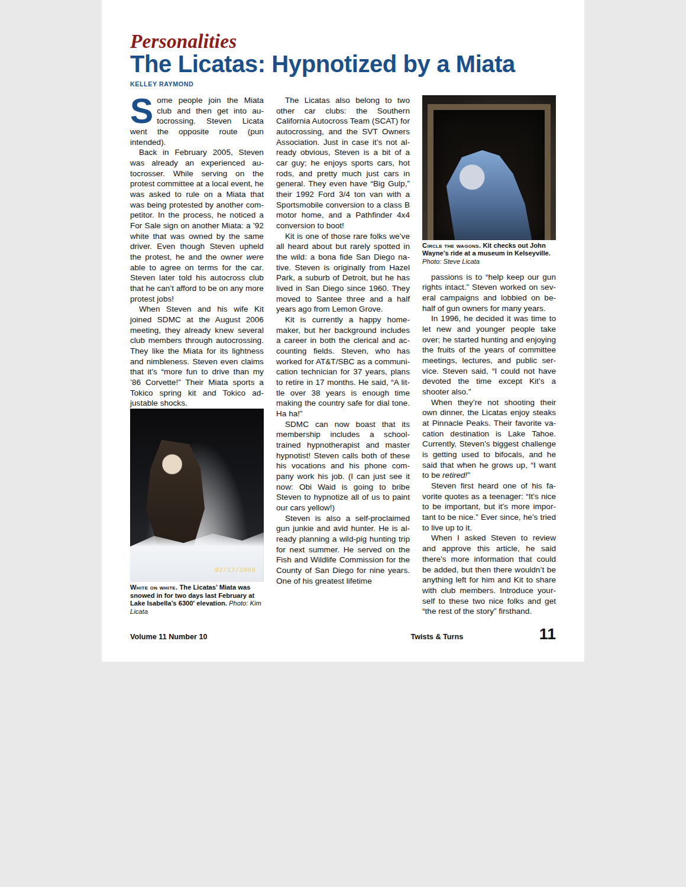Personalities
The Licatas: Hypnotized by a Miata
KELLEY RAYMOND
Some people join the Miata club and then get into autocrossing. Steven Licata went the opposite route (pun intended).
Back in February 2005, Steven was already an experienced autocrosser. While serving on the protest committee at a local event, he was asked to rule on a Miata that was being protested by another competitor. In the process, he noticed a For Sale sign on another Miata: a ’92 white that was owned by the same driver. Even though Steven upheld the protest, he and the owner were able to agree on terms for the car. Steven later told his autocross club that he can’t afford to be on any more protest jobs!
When Steven and his wife Kit joined SDMC at the August 2006 meeting, they already knew several club members through autocrossing. They like the Miata for its lightness and nimbleness. Steven even claims that it’s “more fun to drive than my ’86 Corvette!” Their Miata sports a Tokico spring kit and Tokico adjustable shocks.
02/17/2006
White on white. The Licatas’ Miata was snowed in for two days last February at Lake Isabella’s 6300′ elevation. Photo: Kim Licata
The Licatas also belong to two other car clubs: the Southern California Autocross Team (SCAT) for autocrossing, and the SVT Owners Association. Just in case it’s not already obvious, Steven is a bit of a car guy; he enjoys sports cars, hot rods, and pretty much just cars in general. They even have “Big Gulp,” their 1992 Ford 3/4 ton van with a Sportsmobile conversion to a class B motor home, and a Pathfinder 4x4 conversion to boot!
Kit is one of those rare folks we’ve all heard about but rarely spotted in the wild: a bona fide San Diego native. Steven is originally from Hazel Park, a suburb of Detroit, but he has lived in San Diego since 1960. They moved to Santee three and a half years ago from Lemon Grove.
Kit is currently a happy homemaker, but her background includes a career in both the clerical and accounting fields. Steven, who has worked for AT&T/SBC as a communication technician for 37 years, plans to retire in 17 months. He said, “A little over 38 years is enough time making the country safe for dial tone. Ha ha!”
SDMC can now boast that its membership includes a school-trained hypnotherapist and master hypnotist! Steven calls both of these his vocations and his phone company work his job. (I can just see it now: Obi Waid is going to bribe Steven to hypnotize all of us to paint our cars yellow!)
Steven is also a self-proclaimed gun junkie and avid hunter. He is already planning a wild-pig hunting trip for next summer. He served on the Fish and Wildlife Commission for the County of San Diego for nine years. One of his greatest lifetime
Circle the wagons. Kit checks out John Wayne’s ride at a museum in Kelseyville. Photo: Steve Licata
passions is to “help keep our gun rights intact.” Steven worked on several campaigns and lobbied on behalf of gun owners for many years.
In 1996, he decided it was time to let new and younger people take over; he started hunting and enjoying the fruits of the years of committee meetings, lectures, and public service. Steven said, “I could not have devoted the time except Kit’s a shooter also.”
When they’re not shooting their own dinner, the Licatas enjoy steaks at Pinnacle Peaks. Their favorite vacation destination is Lake Tahoe. Currently, Steven’s biggest challenge is getting used to bifocals, and he said that when he grows up, “I want to be retired!”
Steven first heard one of his favorite quotes as a teenager: “It's nice to be important, but it's more important to be nice.” Ever since, he’s tried to live up to it.
When I asked Steven to review and approve this article, he said there’s more information that could be added, but then there wouldn’t be anything left for him and Kit to share with club members. Introduce yourself to these two nice folks and get “the rest of the story” firsthand.
Volume 11 Number 10
Twists & Turns
11